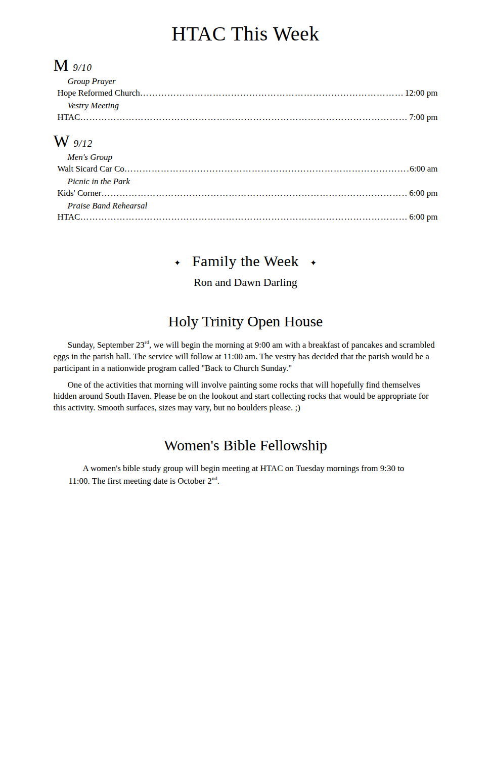HTAC This Week
M 9/10
Group Prayer Hope Reformed Church ………………………………………………………………………………………… 12:00 pm
Vestry Meeting HTAC ………………………………………………………………………………………………………… 7:00 pm
W 9/12
Men's Group Walt Sicard Car Co ………………………………………………………………………………………… 6:00 am
Picnic in the Park Kids' Corner ……………………………………………………………………………………………… 6:00 pm
Praise Band Rehearsal HTAC ………………………………………………………………………………………………………… 6:00 pm
✦Family the Week✦
Ron and Dawn Darling
Holy Trinity Open House
Sunday, September 23rd, we will begin the morning at 9:00 am with a breakfast of pancakes and scrambled eggs in the parish hall. The service will follow at 11:00 am. The vestry has decided that the parish would be a participant in a nationwide program called "Back to Church Sunday."
One of the activities that morning will involve painting some rocks that will hopefully find themselves hidden around South Haven. Please be on the lookout and start collecting rocks that would be appropriate for this activity. Smooth surfaces, sizes may vary, but no boulders please. ;)
Women's Bible Fellowship
A women's bible study group will begin meeting at HTAC on Tuesday mornings from 9:30 to 11:00. The first meeting date is October 2nd.